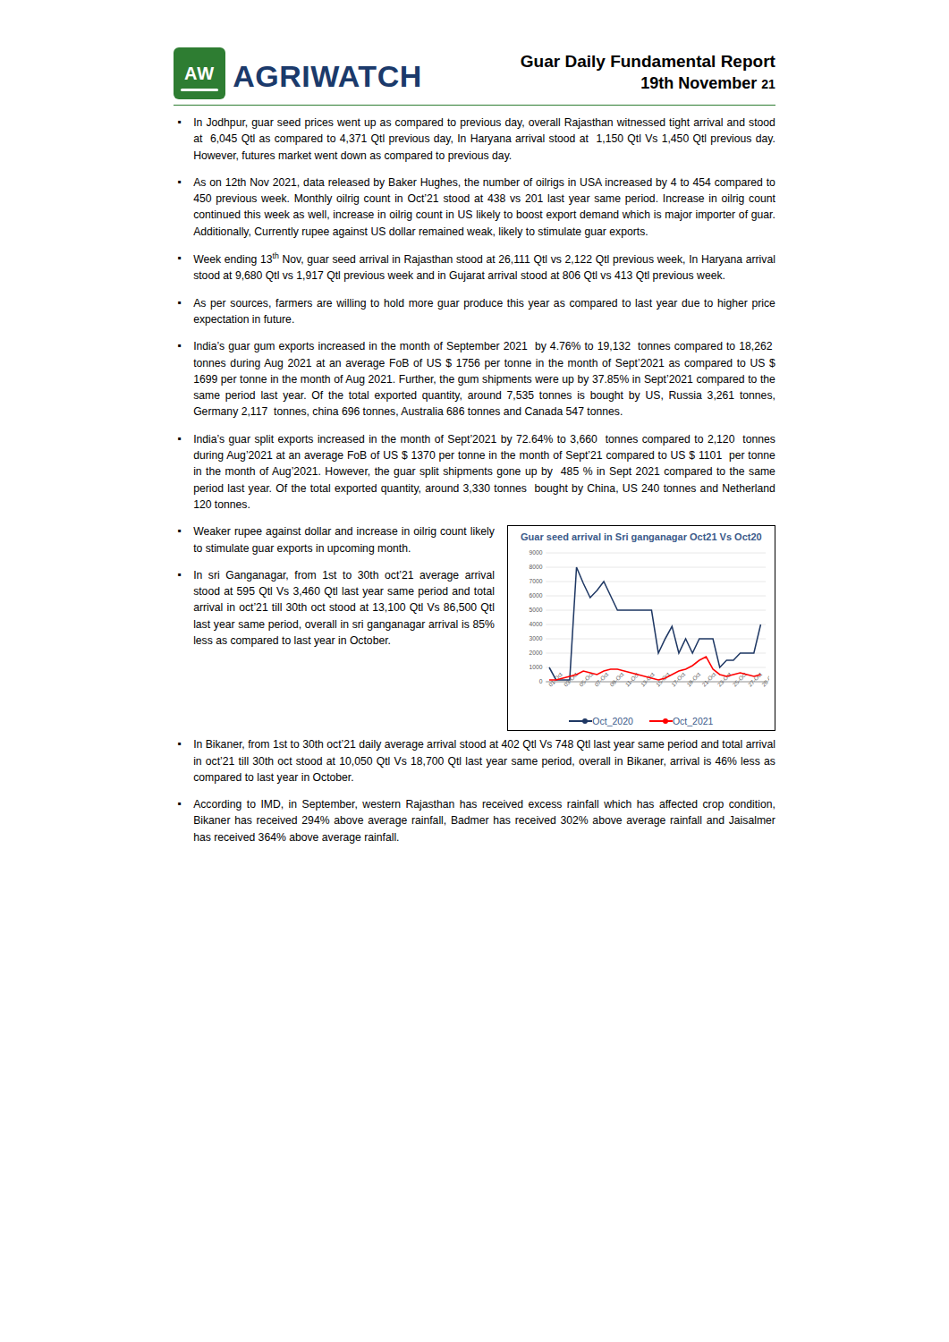AGRIWATCH
Guar Daily Fundamental Report
19th November 21
In Jodhpur, guar seed prices went up as compared to previous day, overall Rajasthan witnessed tight arrival and stood at 6,045 Qtl as compared to 4,371 Qtl previous day, In Haryana arrival stood at 1,150 Qtl Vs 1,450 Qtl previous day. However, futures market went down as compared to previous day.
As on 12th Nov 2021, data released by Baker Hughes, the number of oilrigs in USA increased by 4 to 454 compared to 450 previous week. Monthly oilrig count in Oct’21 stood at 438 vs 201 last year same period. Increase in oilrig count continued this week as well, increase in oilrig count in US likely to boost export demand which is major importer of guar. Additionally, Currently rupee against US dollar remained weak, likely to stimulate guar exports.
Week ending 13th Nov, guar seed arrival in Rajasthan stood at 26,111 Qtl vs 2,122 Qtl previous week, In Haryana arrival stood at 9,680 Qtl vs 1,917 Qtl previous week and in Gujarat arrival stood at 806 Qtl vs 413 Qtl previous week.
As per sources, farmers are willing to hold more guar produce this year as compared to last year due to higher price expectation in future.
India’s guar gum exports increased in the month of September 2021 by 4.76% to 19,132 tonnes compared to 18,262 tonnes during Aug 2021 at an average FoB of US $ 1756 per tonne in the month of Sept’2021 as compared to US $ 1699 per tonne in the month of Aug 2021. Further, the gum shipments were up by 37.85% in Sept’2021 compared to the same period last year. Of the total exported quantity, around 7,535 tonnes is bought by US, Russia 3,261 tonnes, Germany 2,117 tonnes, china 696 tonnes, Australia 686 tonnes and Canada 547 tonnes.
India’s guar split exports increased in the month of Sept’2021 by 72.64% to 3,660 tonnes compared to 2,120 tonnes during Aug’2021 at an average FoB of US $ 1370 per tonne in the month of Sept’21 compared to US $ 1101 per tonne in the month of Aug’2021. However, the guar split shipments gone up by 485 % in Sept 2021 compared to the same period last year. Of the total exported quantity, around 3,330 tonnes bought by China, US 240 tonnes and Netherland 120 tonnes.
Guar seed arrival in Sri ganganagar Oct21 Vs Oct20
9000 8000 7000 6000 5000 4000 3000 2000 1000 0 01-Oct 03-Oct 05-Oct 07-Oct 09-Oct 11-Oct 13-Oct 15-Oct 17-Oct 19-Oct 21-Oct 23-Oct 25-Oct 27-Oct 29-Oct
Oct_2020 Oct_2021
Weaker rupee against dollar and increase in oilrig count likely to stimulate guar exports in upcoming month.
In sri Ganganagar, from 1st to 30th oct’21 average arrival stood at 595 Qtl Vs 3,460 Qtl last year same period and total arrival in oct’21 till 30th oct stood at 13,100 Qtl Vs 86,500 Qtl last year same period, overall in sri ganganagar arrival is 85% less as compared to last year in October.
In Bikaner, from 1st to 30th oct’21 daily average arrival stood at 402 Qtl Vs 748 Qtl last year same period and total arrival in oct’21 till 30th oct stood at 10,050 Qtl Vs 18,700 Qtl last year same period, overall in Bikaner, arrival is 46% less as compared to last year in October.
According to IMD, in September, western Rajasthan has received excess rainfall which has affected crop condition, Bikaner has received 294% above average rainfall, Badmer has received 302% above average rainfall and Jaisalmer has received 364% above average rainfall.